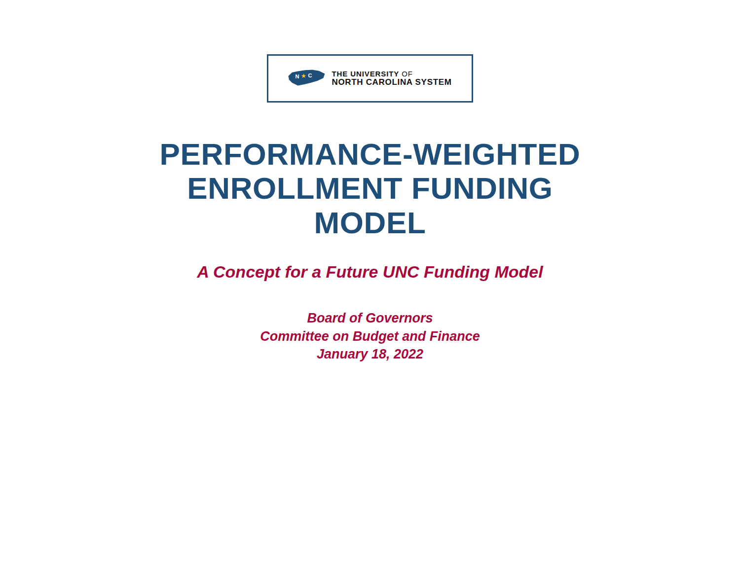N ★ C
THE UNIVERSITY OF
NORTH CAROLINA SYSTEM
PERFORMANCE-WEIGHTED
ENROLLMENT FUNDING MODEL
A Concept for a Future UNC Funding Model
Board of Governors
Committee on Budget and Finance
January 18, 2022